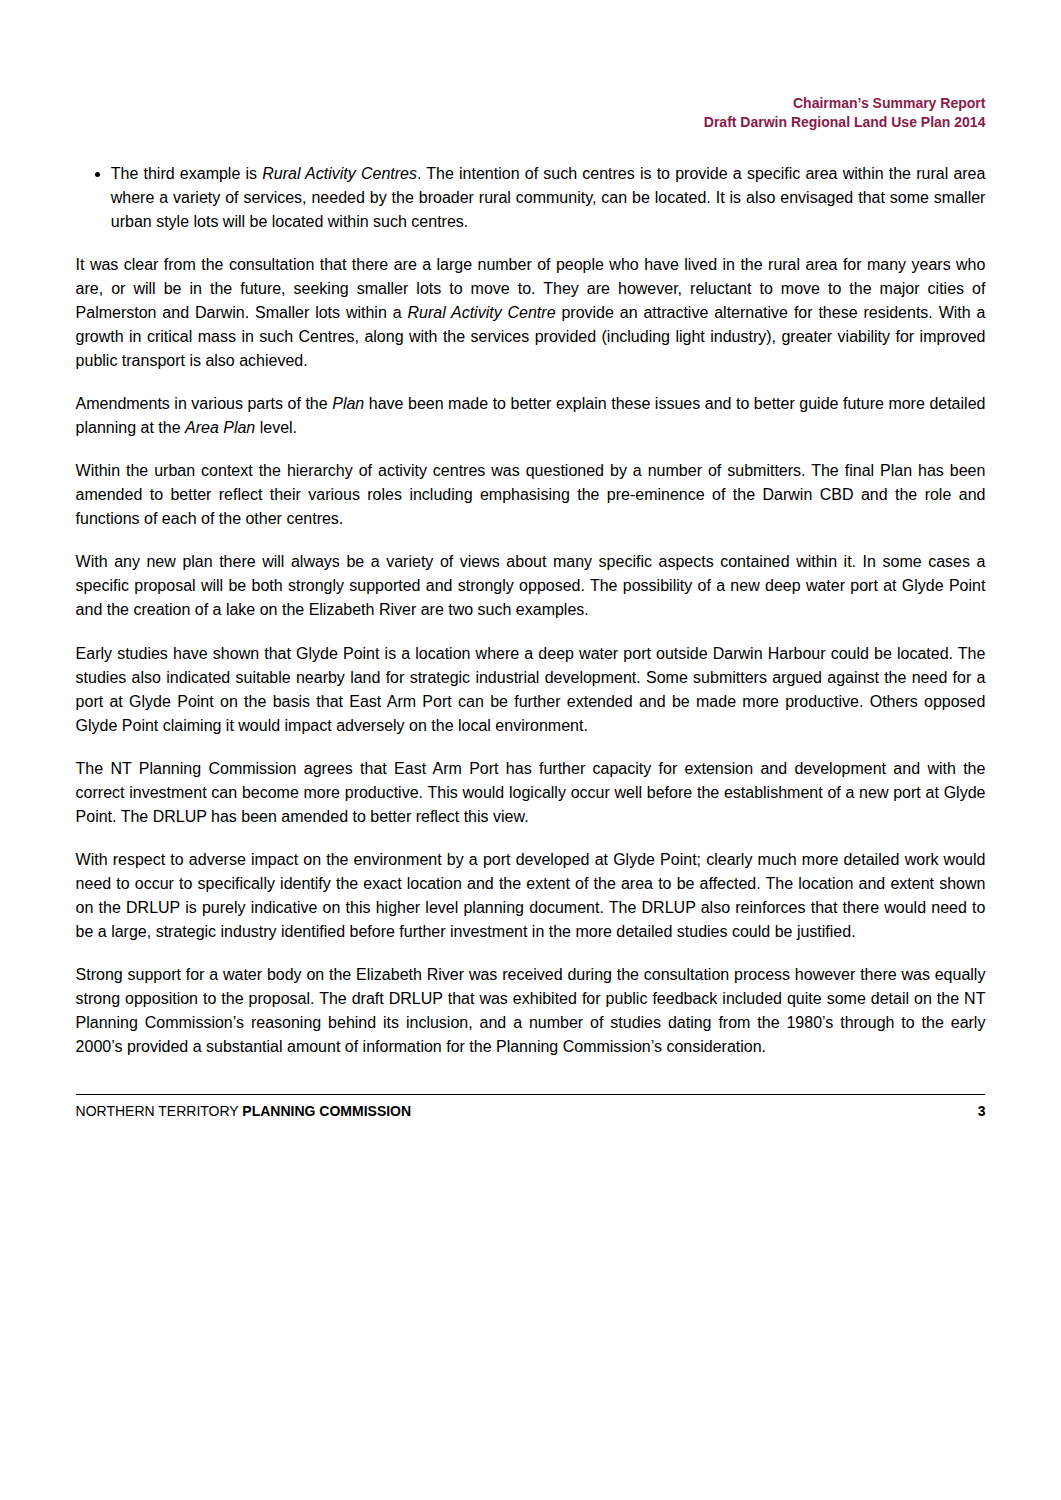Chairman’s Summary Report
Draft Darwin Regional Land Use Plan 2014
The third example is Rural Activity Centres. The intention of such centres is to provide a specific area within the rural area where a variety of services, needed by the broader rural community, can be located. It is also envisaged that some smaller urban style lots will be located within such centres.
It was clear from the consultation that there are a large number of people who have lived in the rural area for many years who are, or will be in the future, seeking smaller lots to move to. They are however, reluctant to move to the major cities of Palmerston and Darwin. Smaller lots within a Rural Activity Centre provide an attractive alternative for these residents. With a growth in critical mass in such Centres, along with the services provided (including light industry), greater viability for improved public transport is also achieved.
Amendments in various parts of the Plan have been made to better explain these issues and to better guide future more detailed planning at the Area Plan level.
Within the urban context the hierarchy of activity centres was questioned by a number of submitters. The final Plan has been amended to better reflect their various roles including emphasising the pre-eminence of the Darwin CBD and the role and functions of each of the other centres.
With any new plan there will always be a variety of views about many specific aspects contained within it. In some cases a specific proposal will be both strongly supported and strongly opposed. The possibility of a new deep water port at Glyde Point and the creation of a lake on the Elizabeth River are two such examples.
Early studies have shown that Glyde Point is a location where a deep water port outside Darwin Harbour could be located. The studies also indicated suitable nearby land for strategic industrial development. Some submitters argued against the need for a port at Glyde Point on the basis that East Arm Port can be further extended and be made more productive. Others opposed Glyde Point claiming it would impact adversely on the local environment.
The NT Planning Commission agrees that East Arm Port has further capacity for extension and development and with the correct investment can become more productive. This would logically occur well before the establishment of a new port at Glyde Point. The DRLUP has been amended to better reflect this view.
With respect to adverse impact on the environment by a port developed at Glyde Point; clearly much more detailed work would need to occur to specifically identify the exact location and the extent of the area to be affected. The location and extent shown on the DRLUP is purely indicative on this higher level planning document. The DRLUP also reinforces that there would need to be a large, strategic industry identified before further investment in the more detailed studies could be justified.
Strong support for a water body on the Elizabeth River was received during the consultation process however there was equally strong opposition to the proposal. The draft DRLUP that was exhibited for public feedback included quite some detail on the NT Planning Commission’s reasoning behind its inclusion, and a number of studies dating from the 1980’s through to the early 2000’s provided a substantial amount of information for the Planning Commission’s consideration.
NORTHERN TERRITORY PLANNING COMMISSION 3